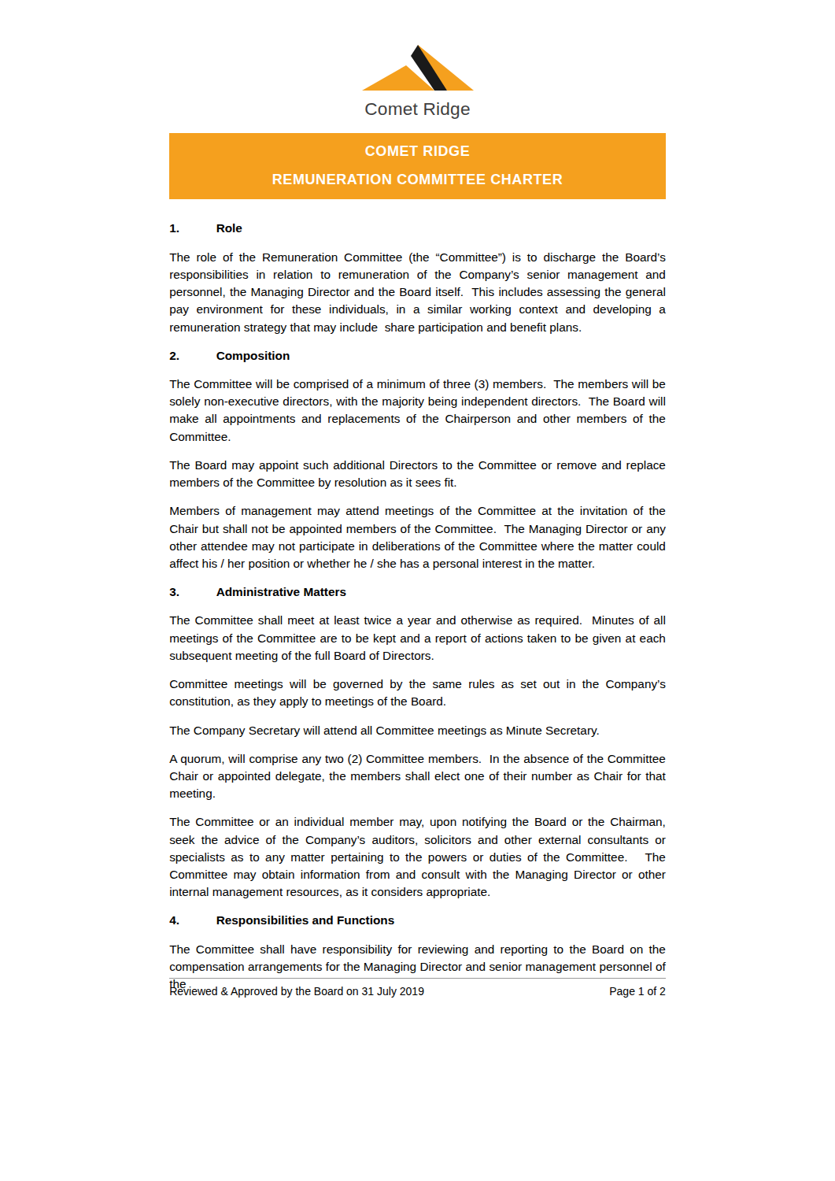Comet Ridge
COMET RIDGE
REMUNERATION COMMITTEE CHARTER
1. Role
The role of the Remuneration Committee (the “Committee”) is to discharge the Board’s responsibilities in relation to remuneration of the Company’s senior management and personnel, the Managing Director and the Board itself. This includes assessing the general pay environment for these individuals, in a similar working context and developing a remuneration strategy that may include share participation and benefit plans.
2. Composition
The Committee will be comprised of a minimum of three (3) members. The members will be solely non-executive directors, with the majority being independent directors. The Board will make all appointments and replacements of the Chairperson and other members of the Committee.
The Board may appoint such additional Directors to the Committee or remove and replace members of the Committee by resolution as it sees fit.
Members of management may attend meetings of the Committee at the invitation of the Chair but shall not be appointed members of the Committee. The Managing Director or any other attendee may not participate in deliberations of the Committee where the matter could affect his / her position or whether he / she has a personal interest in the matter.
3. Administrative Matters
The Committee shall meet at least twice a year and otherwise as required. Minutes of all meetings of the Committee are to be kept and a report of actions taken to be given at each subsequent meeting of the full Board of Directors.
Committee meetings will be governed by the same rules as set out in the Company’s constitution, as they apply to meetings of the Board.
The Company Secretary will attend all Committee meetings as Minute Secretary.
A quorum, will comprise any two (2) Committee members. In the absence of the Committee Chair or appointed delegate, the members shall elect one of their number as Chair for that meeting.
The Committee or an individual member may, upon notifying the Board or the Chairman, seek the advice of the Company’s auditors, solicitors and other external consultants or specialists as to any matter pertaining to the powers or duties of the Committee. The Committee may obtain information from and consult with the Managing Director or other internal management resources, as it considers appropriate.
4. Responsibilities and Functions
The Committee shall have responsibility for reviewing and reporting to the Board on the compensation arrangements for the Managing Director and senior management personnel of the
Reviewed & Approved by the Board on 31 July 2019 Page 1 of 2